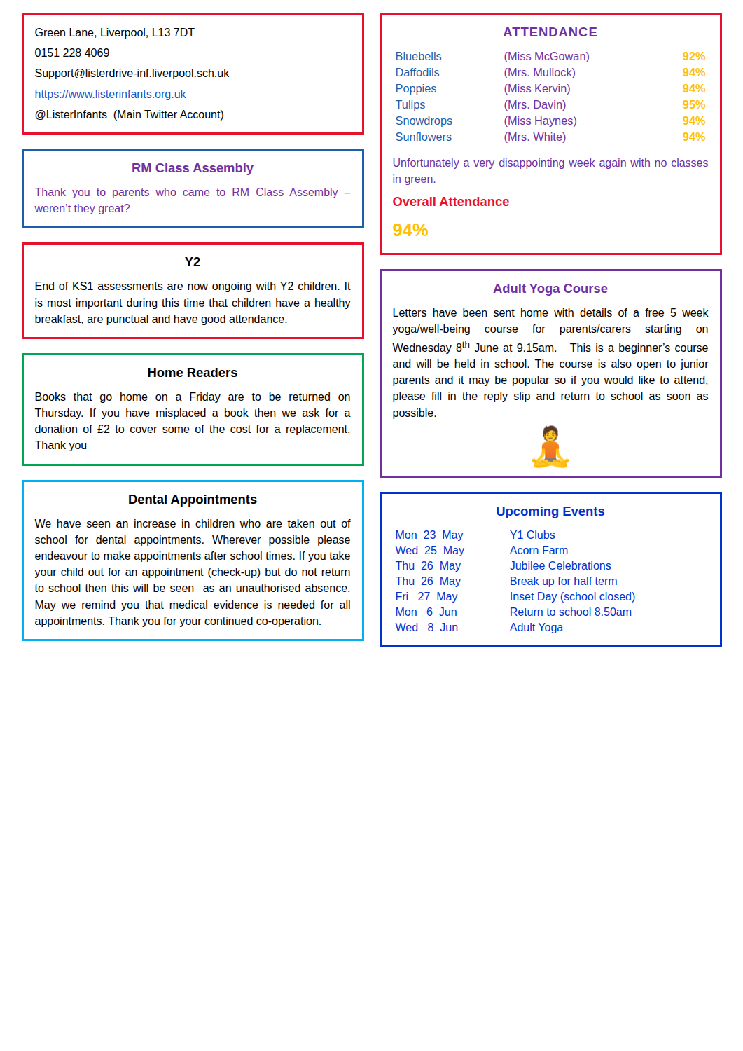Green Lane, Liverpool, L13 7DT
0151 228 4069
Support@listerdrive-inf.liverpool.sch.uk
https://www.listerinfants.org.uk
@ListerInfants (Main Twitter Account)
RM Class Assembly
Thank you to parents who came to RM Class Assembly – weren’t they great?
Y2
End of KS1 assessments are now ongoing with Y2 children. It is most important during this time that children have a healthy breakfast, are punctual and have good attendance.
Home Readers
Books that go home on a Friday are to be returned on Thursday. If you have misplaced a book then we ask for a donation of £2 to cover some of the cost for a replacement. Thank you
Dental Appointments
We have seen an increase in children who are taken out of school for dental appointments. Wherever possible please endeavour to make appointments after school times. If you take your child out for an appointment (check-up) but do not return to school then this will be seen as an unauthorised absence. May we remind you that medical evidence is needed for all appointments. Thank you for your continued co-operation.
ATTENDANCE
| Bluebells | (Miss McGowan) | 92% |
| Daffodils | (Mrs. Mullock) | 94% |
| Poppies | (Miss Kervin) | 94% |
| Tulips | (Mrs. Davin) | 95% |
| Snowdrops | (Miss Haynes) | 94% |
| Sunflowers | (Mrs. White) | 94% |
Unfortunately a very disappointing week again with no classes in green.
Overall Attendance
94%
Adult Yoga Course
Letters have been sent home with details of a free 5 week yoga/well-being course for parents/carers starting on Wednesday 8th June at 9.15am. This is a beginner’s course and will be held in school. The course is also open to junior parents and it may be popular so if you would like to attend, please fill in the reply slip and return to school as soon as possible.
🧘
Upcoming Events
| Mon 23 May | Y1 Clubs |
| Wed 25 May | Acorn Farm |
| Thu 26 May | Jubilee Celebrations |
| Thu 26 May | Break up for half term |
| Fri 27 May | Inset Day (school closed) |
| Mon 6 Jun | Return to school 8.50am |
| Wed 8 Jun | Adult Yoga |